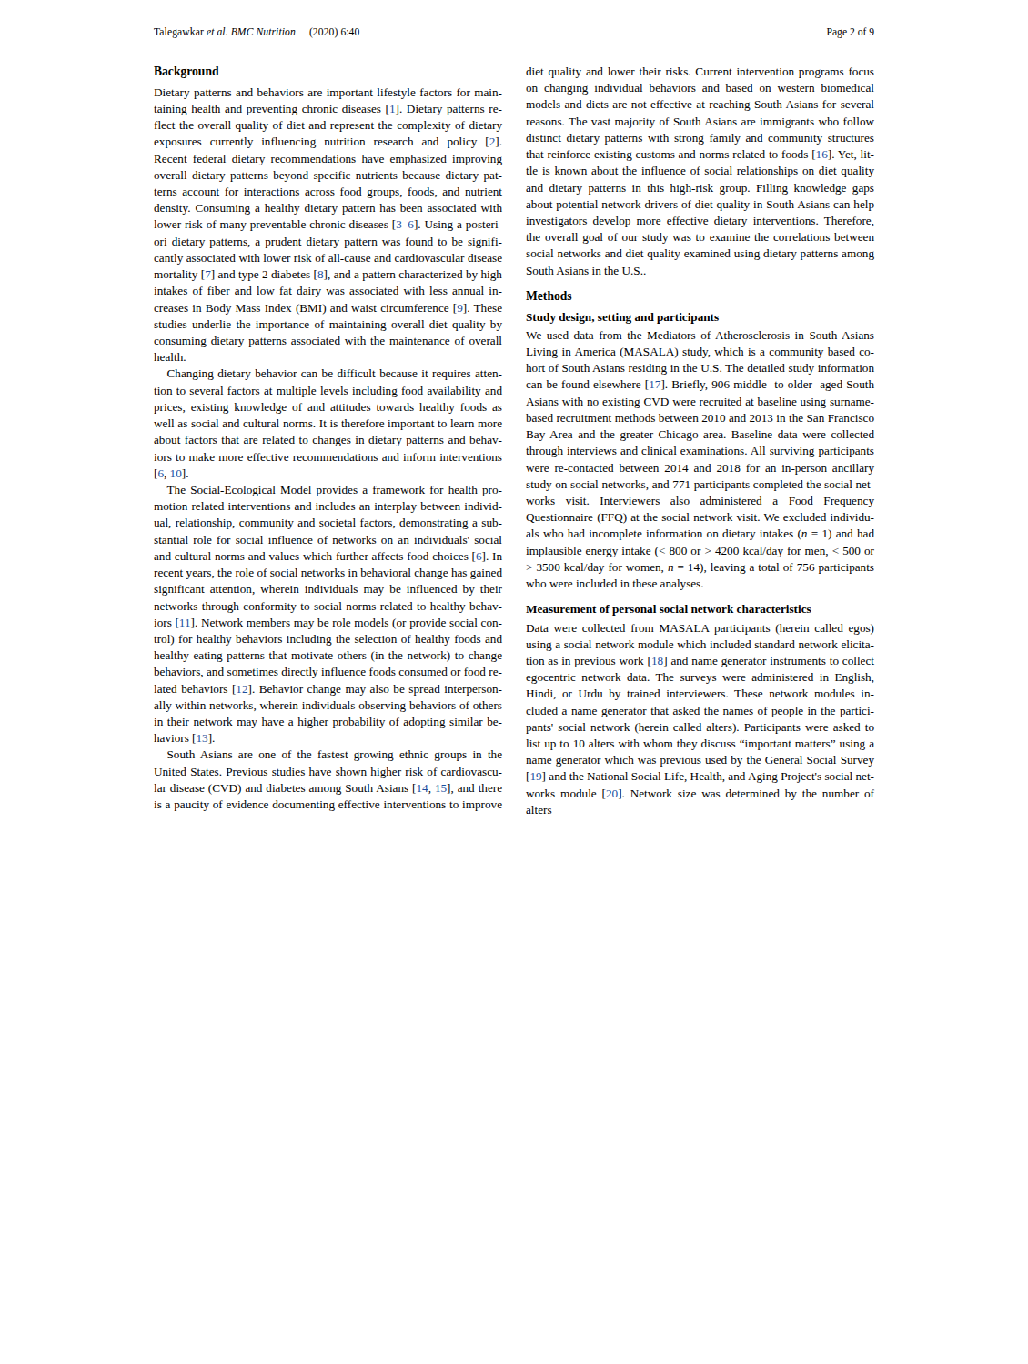Talegawkar et al. BMC Nutrition (2020) 6:40
Page 2 of 9
Background
Dietary patterns and behaviors are important lifestyle factors for maintaining health and preventing chronic diseases [1]. Dietary patterns reflect the overall quality of diet and represent the complexity of dietary exposures currently influencing nutrition research and policy [2]. Recent federal dietary recommendations have emphasized improving overall dietary patterns beyond specific nutrients because dietary patterns account for interactions across food groups, foods, and nutrient density. Consuming a healthy dietary pattern has been associated with lower risk of many preventable chronic diseases [3–6]. Using a posteriori dietary patterns, a prudent dietary pattern was found to be significantly associated with lower risk of all-cause and cardiovascular disease mortality [7] and type 2 diabetes [8], and a pattern characterized by high intakes of fiber and low fat dairy was associated with less annual increases in Body Mass Index (BMI) and waist circumference [9]. These studies underlie the importance of maintaining overall diet quality by consuming dietary patterns associated with the maintenance of overall health.
Changing dietary behavior can be difficult because it requires attention to several factors at multiple levels including food availability and prices, existing knowledge of and attitudes towards healthy foods as well as social and cultural norms. It is therefore important to learn more about factors that are related to changes in dietary patterns and behaviors to make more effective recommendations and inform interventions [6, 10].
The Social-Ecological Model provides a framework for health promotion related interventions and includes an interplay between individual, relationship, community and societal factors, demonstrating a substantial role for social influence of networks on an individuals' social and cultural norms and values which further affects food choices [6]. In recent years, the role of social networks in behavioral change has gained significant attention, wherein individuals may be influenced by their networks through conformity to social norms related to healthy behaviors [11]. Network members may be role models (or provide social control) for healthy behaviors including the selection of healthy foods and healthy eating patterns that motivate others (in the network) to change behaviors, and sometimes directly influence foods consumed or food related behaviors [12]. Behavior change may also be spread interpersonally within networks, wherein individuals observing behaviors of others in their network may have a higher probability of adopting similar behaviors [13].
South Asians are one of the fastest growing ethnic groups in the United States. Previous studies have shown higher risk of cardiovascular disease (CVD) and diabetes among South Asians [14, 15], and there is a paucity of evidence documenting effective interventions to improve diet quality and lower their risks. Current intervention programs focus on changing individual behaviors and based on western biomedical models and diets are not effective at reaching South Asians for several reasons. The vast majority of South Asians are immigrants who follow distinct dietary patterns with strong family and community structures that reinforce existing customs and norms related to foods [16]. Yet, little is known about the influence of social relationships on diet quality and dietary patterns in this high-risk group. Filling knowledge gaps about potential network drivers of diet quality in South Asians can help investigators develop more effective dietary interventions. Therefore, the overall goal of our study was to examine the correlations between social networks and diet quality examined using dietary patterns among South Asians in the U.S..
Methods
Study design, setting and participants
We used data from the Mediators of Atherosclerosis in South Asians Living in America (MASALA) study, which is a community based cohort of South Asians residing in the U.S. The detailed study information can be found elsewhere [17]. Briefly, 906 middle- to older- aged South Asians with no existing CVD were recruited at baseline using surname-based recruitment methods between 2010 and 2013 in the San Francisco Bay Area and the greater Chicago area. Baseline data were collected through interviews and clinical examinations. All surviving participants were re-contacted between 2014 and 2018 for an in-person ancillary study on social networks, and 771 participants completed the social networks visit. Interviewers also administered a Food Frequency Questionnaire (FFQ) at the social network visit. We excluded individuals who had incomplete information on dietary intakes (n = 1) and had implausible energy intake (< 800 or > 4200 kcal/day for men, < 500 or > 3500 kcal/day for women, n = 14), leaving a total of 756 participants who were included in these analyses.
Measurement of personal social network characteristics
Data were collected from MASALA participants (herein called egos) using a social network module which included standard network elicitation as in previous work [18] and name generator instruments to collect egocentric network data. The surveys were administered in English, Hindi, or Urdu by trained interviewers. These network modules included a name generator that asked the names of people in the participants' social network (herein called alters). Participants were asked to list up to 10 alters with whom they discuss “important matters” using a name generator which was previous used by the General Social Survey [19] and the National Social Life, Health, and Aging Project's social networks module [20]. Network size was determined by the number of alters